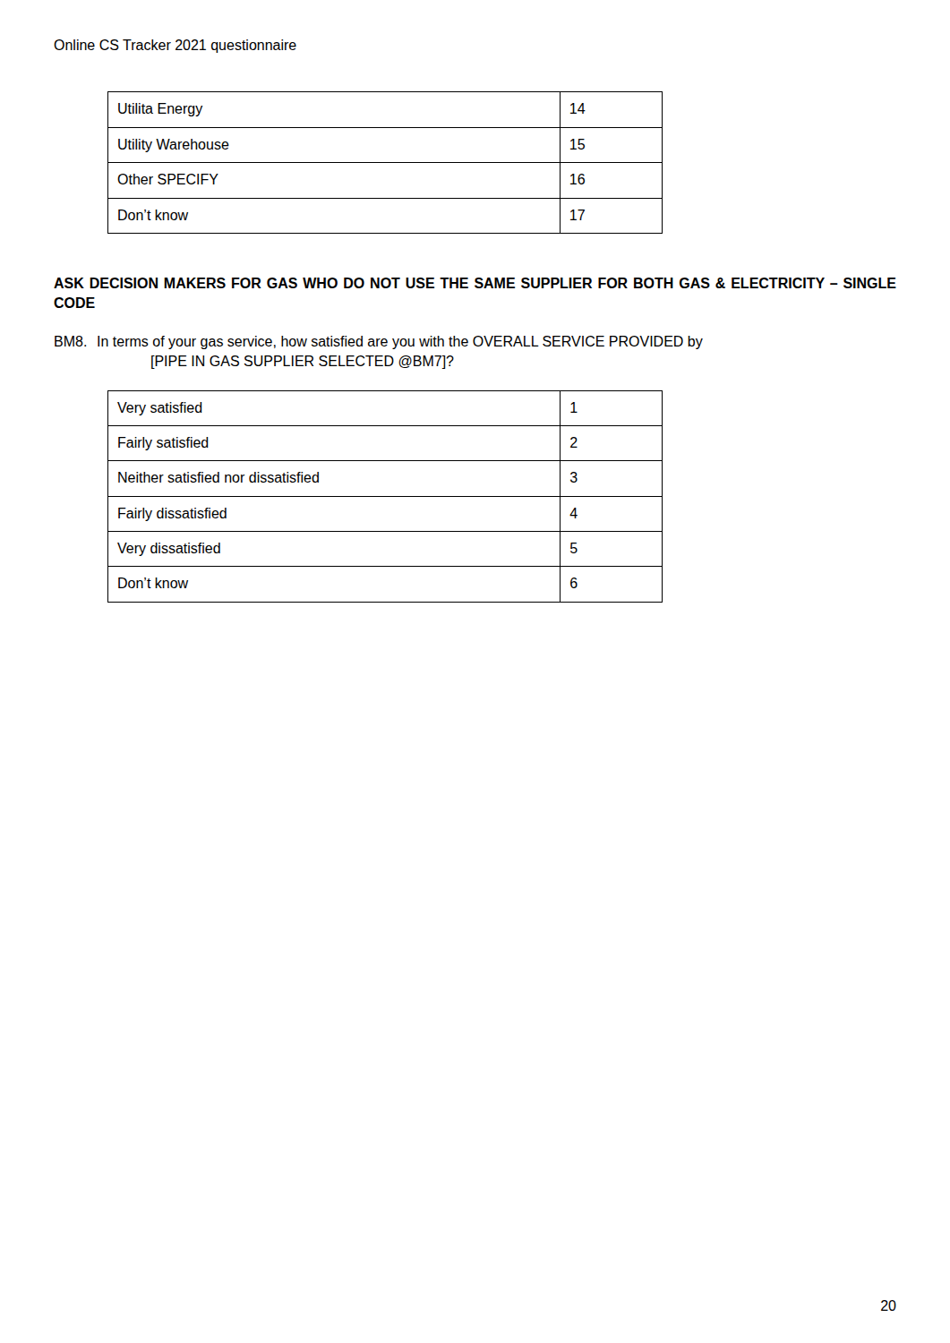Online CS Tracker 2021 questionnaire
| Utilita Energy | 14 |
| Utility Warehouse | 15 |
| Other SPECIFY | 16 |
| Don’t know | 17 |
ASK DECISION MAKERS FOR GAS WHO DO NOT USE THE SAME SUPPLIER FOR BOTH GAS & ELECTRICITY – SINGLE CODE
BM8. In terms of your gas service, how satisfied are you with the OVERALL SERVICE PROVIDED by[PIPE IN GAS SUPPLIER SELECTED @BM7]?
| Very satisfied | 1 |
| Fairly satisfied | 2 |
| Neither satisfied nor dissatisfied | 3 |
| Fairly dissatisfied | 4 |
| Very dissatisfied | 5 |
| Don’t know | 6 |
20